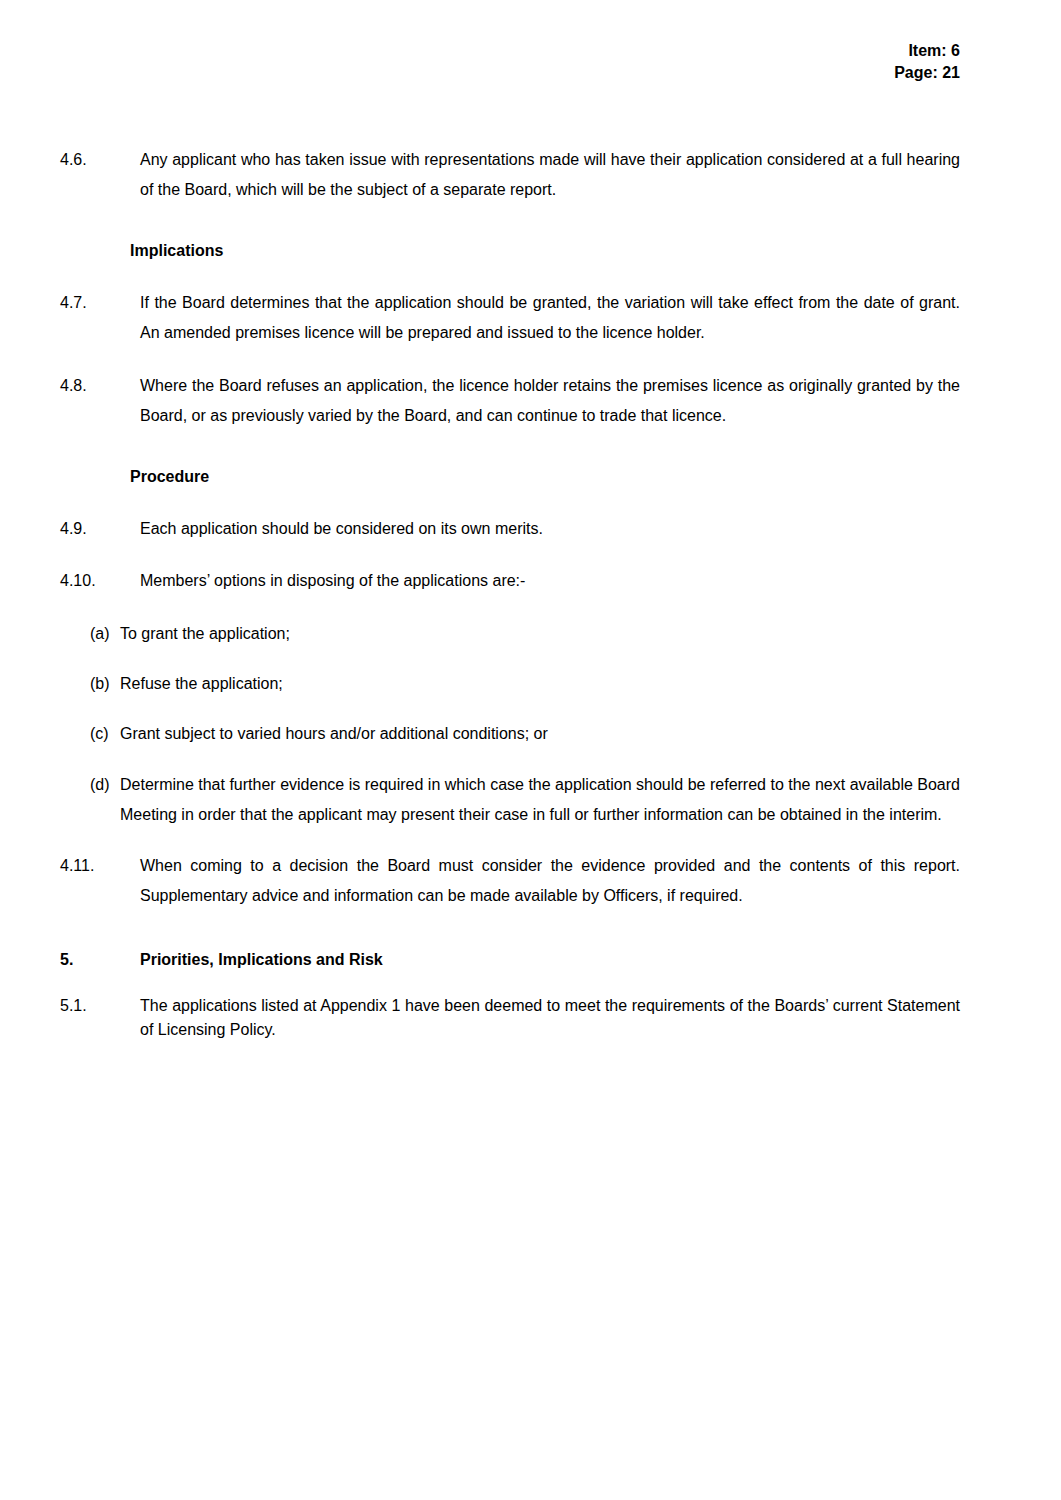Item: 6
Page: 21
4.6.
Any applicant who has taken issue with representations made will have their application considered at a full hearing of the Board, which will be the subject of a separate report.
Implications
4.7.
If the Board determines that the application should be granted, the variation will take effect from the date of grant. An amended premises licence will be prepared and issued to the licence holder.
4.8.
Where the Board refuses an application, the licence holder retains the premises licence as originally granted by the Board, or as previously varied by the Board, and can continue to trade that licence.
Procedure
4.9.
Each application should be considered on its own merits.
4.10.
Members’ options in disposing of the applications are:-
(a) To grant the application;
(b) Refuse the application;
(c) Grant subject to varied hours and/or additional conditions; or
(d) Determine that further evidence is required in which case the application should be referred to the next available Board Meeting in order that the applicant may present their case in full or further information can be obtained in the interim.
4.11.
When coming to a decision the Board must consider the evidence provided and the contents of this report. Supplementary advice and information can be made available by Officers, if required.
5.
Priorities, Implications and Risk
5.1.
The applications listed at Appendix 1 have been deemed to meet the requirements of the Boards’ current Statement of Licensing Policy.